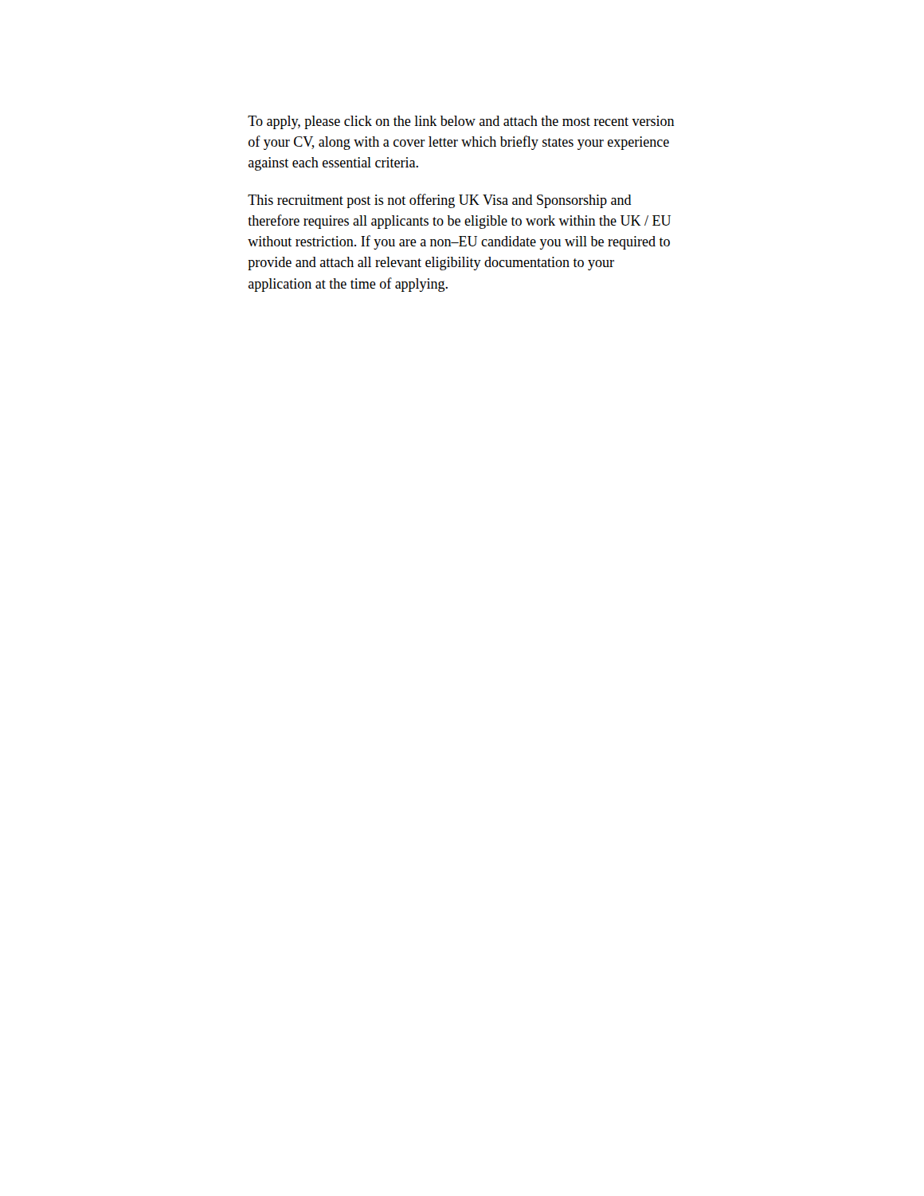To apply, please click on the link below and attach the most recent version of your CV, along with a cover letter which briefly states your experience against each essential criteria.
This recruitment post is not offering UK Visa and Sponsorship and therefore requires all applicants to be eligible to work within the UK / EU without restriction. If you are a non–EU candidate you will be required to provide and attach all relevant eligibility documentation to your application at the time of applying.